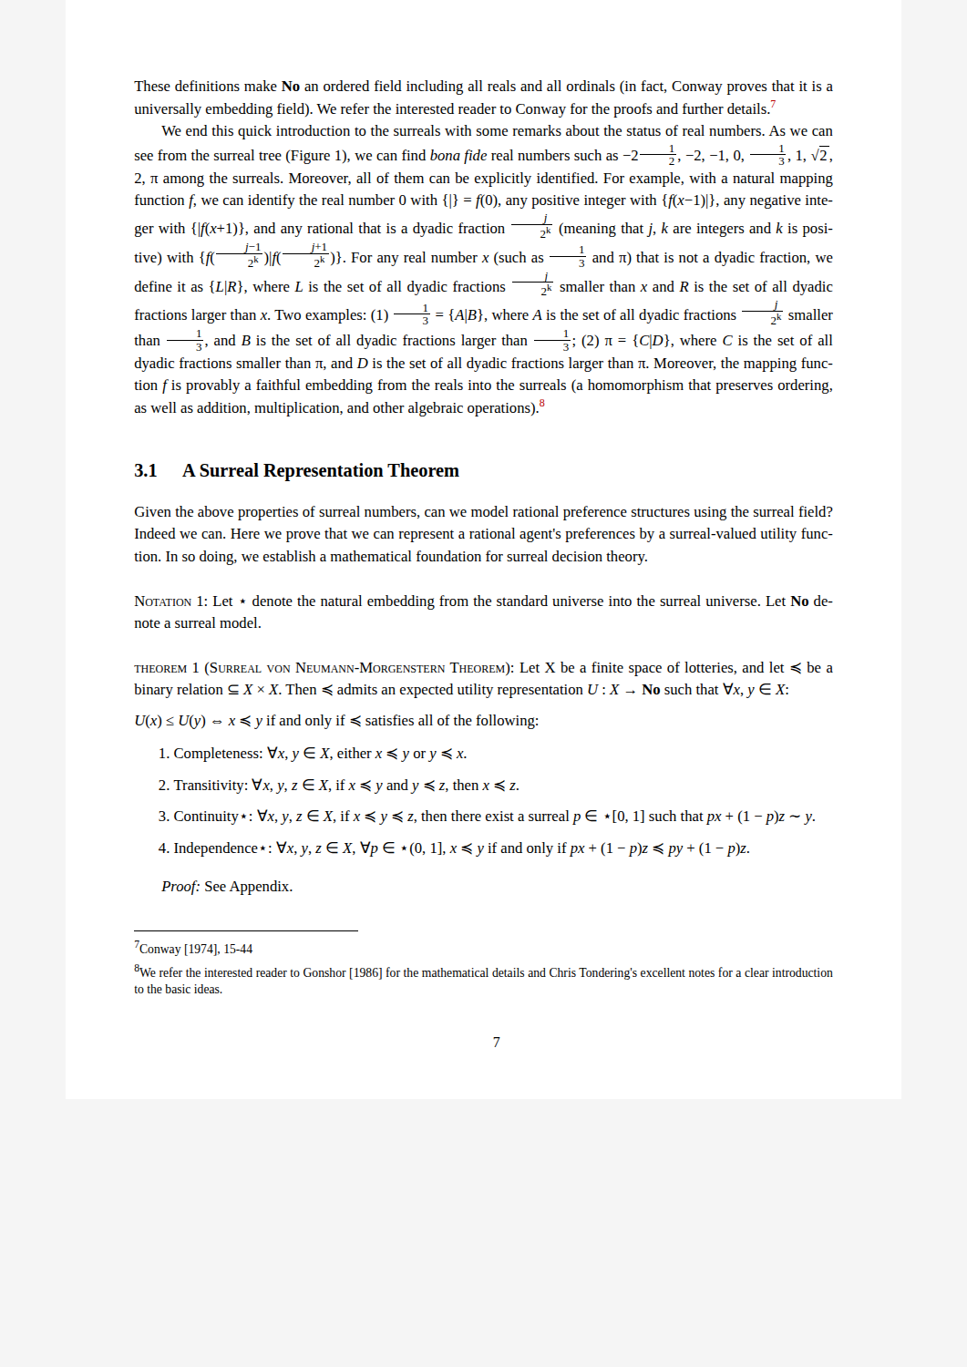These definitions make No an ordered field including all reals and all ordinals (in fact, Conway proves that it is a universally embedding field). We refer the interested reader to Conway for the proofs and further details.7
We end this quick introduction to the surreals with some remarks about the status of real numbers. As we can see from the surreal tree (Figure 1), we can find bona fide real numbers such as −212, −2, −1, 0, 13, 1, √2, 2, π among the surreals. Moreover, all of them can be explicitly identified. For example, with a natural mapping function f, we can identify the real number 0 with {|} = f(0), any positive integer with {f(x−1)|}, any negative integer with {|f(x+1)}, and any rational that is a dyadic fraction j 2k (meaning that j, k are integers and k is positive) with {f(j−12k)|f(j+12k)}. For any real number x (such as 13 and π) that is not a dyadic fraction, we define it as {L|R}, where L is the set of all dyadic fractions j 2k smaller than x and R is the set of all dyadic fractions larger than x. Two examples: (1) 13 = {A|B}, where A is the set of all dyadic fractions j 2k smaller than 13, and B is the set of all dyadic fractions larger than 13; (2) π = {C|D}, where C is the set of all dyadic fractions smaller than π, and D is the set of all dyadic fractions larger than π. Moreover, the mapping function f is provably a faithful embedding from the reals into the surreals (a homomorphism that preserves ordering, as well as addition, multiplication, and other algebraic operations).8
3.1 A Surreal Representation Theorem
Given the above properties of surreal numbers, can we model rational preference structures using the surreal field? Indeed we can. Here we prove that we can represent a rational agent's preferences by a surreal-valued utility function. In so doing, we establish a mathematical foundation for surreal decision theory.
Notation 1: Let ⋆ denote the natural embedding from the standard universe into the surreal universe. Let No denote a surreal model.
theorem 1 (Surreal von Neumann-Morgenstern Theorem): Let X be a finite space of lotteries, and let ≼ be a binary relation ⊆ X × X. Then ≼ admits an expected utility representation U : X → No such that ∀x, y ∈ X:
U(x) ≤ U(y) ⇔ x ≼ y if and only if ≼ satisfies all of the following:
Completeness: ∀x, y ∈ X, either x ≼ y or y ≼ x.
Transitivity: ∀x, y, z ∈ X, if x ≼ y and y ≼ z, then x ≼ z.
Continuity⋆: ∀x, y, z ∈ X, if x ≼ y ≼ z, then there exist a surreal p ∈ ⋆[0, 1] such that px + (1 − p)z ∼ y.
Independence⋆: ∀x, y, z ∈ X, ∀p ∈ ⋆(0, 1], x ≼ y if and only if px + (1 − p)z ≼ py + (1 − p)z.
Proof: See Appendix.
7Conway [1974], 15-44
8We refer the interested reader to Gonshor [1986] for the mathematical details and Chris Tondering's excellent notes for a clear introduction to the basic ideas.
7